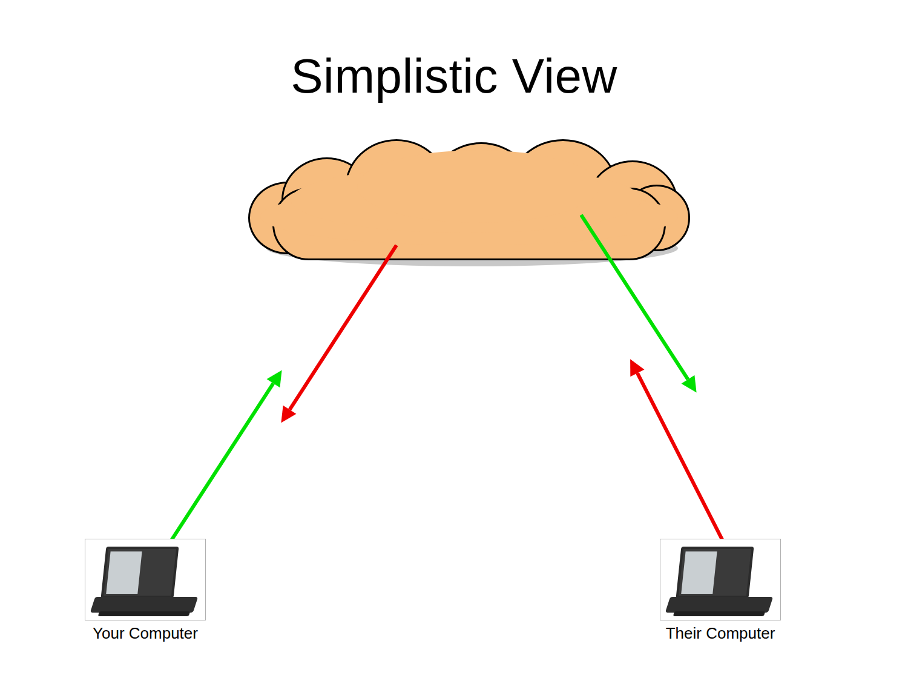Simplistic View
Your Computer
Their Computer